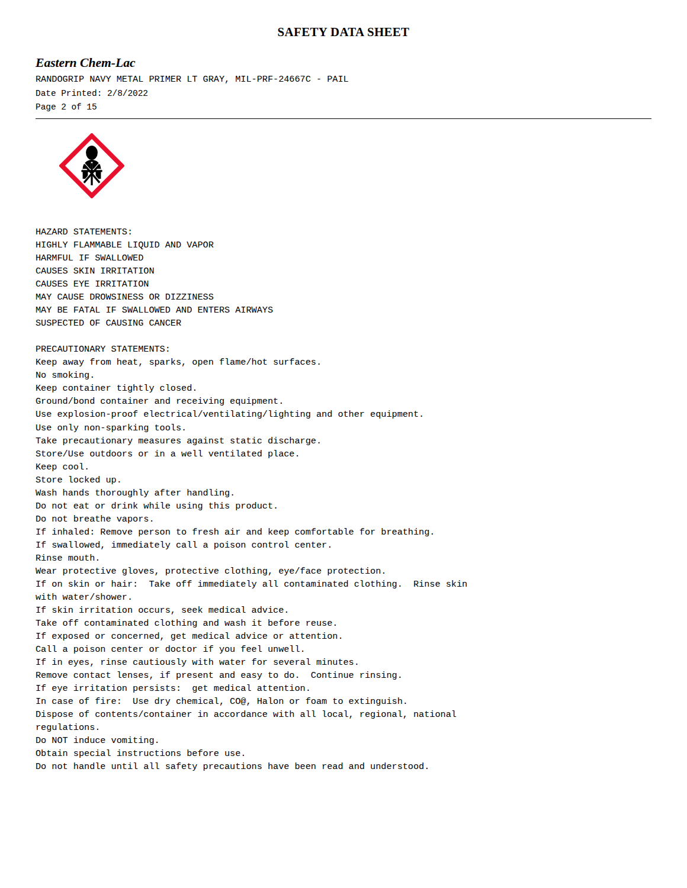SAFETY DATA SHEET
Eastern Chem-Lac
RANDOGRIP NAVY METAL PRIMER LT GRAY, MIL-PRF-24667C - PAIL
Date Printed: 2/8/2022
Page 2 of 15
HAZARD STATEMENTS:
HIGHLY FLAMMABLE LIQUID AND VAPOR
HARMFUL IF SWALLOWED
CAUSES SKIN IRRITATION
CAUSES EYE IRRITATION
MAY CAUSE DROWSINESS OR DIZZINESS
MAY BE FATAL IF SWALLOWED AND ENTERS AIRWAYS
SUSPECTED OF CAUSING CANCER

PRECAUTIONARY STATEMENTS:
Keep away from heat, sparks, open flame/hot surfaces.
No smoking.
Keep container tightly closed.
Ground/bond container and receiving equipment.
Use explosion-proof electrical/ventilating/lighting and other equipment.
Use only non-sparking tools.
Take precautionary measures against static discharge.
Store/Use outdoors or in a well ventilated place.
Keep cool.
Store locked up.
Wash hands thoroughly after handling.
Do not eat or drink while using this product.
Do not breathe vapors.
If inhaled: Remove person to fresh air and keep comfortable for breathing.
If swallowed, immediately call a poison control center.
Rinse mouth.
Wear protective gloves, protective clothing, eye/face protection.
If on skin or hair:  Take off immediately all contaminated clothing.  Rinse skin
with water/shower.
If skin irritation occurs, seek medical advice.
Take off contaminated clothing and wash it before reuse.
If exposed or concerned, get medical advice or attention.
Call a poison center or doctor if you feel unwell.
If in eyes, rinse cautiously with water for several minutes.
Remove contact lenses, if present and easy to do.  Continue rinsing.
If eye irritation persists:  get medical attention.
In case of fire:  Use dry chemical, CO@, Halon or foam to extinguish.
Dispose of contents/container in accordance with all local, regional, national
regulations.
Do NOT induce vomiting.
Obtain special instructions before use.
Do not handle until all safety precautions have been read and understood.